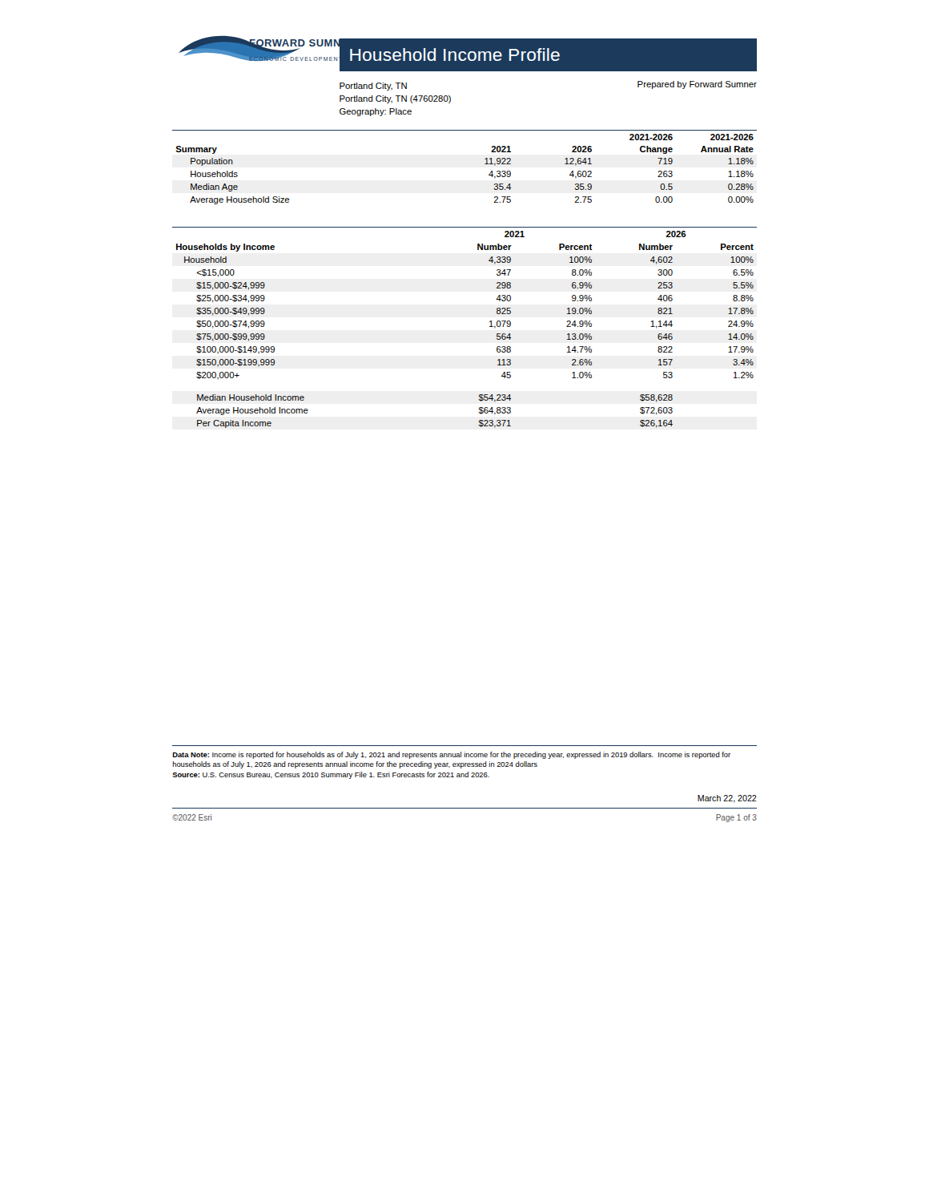FORWARD SUMNER ECONOMIC DEVELOPMENT
Household Income Profile
Portland City, TN
Portland City, TN (4760280)
Geography: Place
Prepared by Forward Sumner
| | | | 2021-2026 | 2021-2026 |
| --- | --- | --- | --- | --- |
| Summary | 2021 | 2026 | Change | Annual Rate |
| Population | 11,922 | 12,641 | 719 | 1.18% |
| Households | 4,339 | 4,602 | 263 | 1.18% |
| Median Age | 35.4 | 35.9 | 0.5 | 0.28% |
| Average Household Size | 2.75 | 2.75 | 0.00 | 0.00% |
| | 2021 | 2026 |
| --- | --- | --- |
| Households by Income | Number | Percent | Number | Percent |
| Household | 4,339 | 100% | 4,602 | 100% |
| <$15,000 | 347 | 8.0% | 300 | 6.5% |
| $15,000-$24,999 | 298 | 6.9% | 253 | 5.5% |
| $25,000-$34,999 | 430 | 9.9% | 406 | 8.8% |
| $35,000-$49,999 | 825 | 19.0% | 821 | 17.8% |
| $50,000-$74,999 | 1,079 | 24.9% | 1,144 | 24.9% |
| $75,000-$99,999 | 564 | 13.0% | 646 | 14.0% |
| $100,000-$149,999 | 638 | 14.7% | 822 | 17.9% |
| $150,000-$199,999 | 113 | 2.6% | 157 | 3.4% |
| $200,000+ | 45 | 1.0% | 53 | 1.2% |
| Median Household Income | $54,234 | | $58,628 | |
| Average Household Income | $64,833 | | $72,603 | |
| Per Capita Income | $23,371 | | $26,164 | |
Data Note: Income is reported for households as of July 1, 2021 and represents annual income for the preceding year, expressed in 2019 dollars. Income is reported for households as of July 1, 2026 and represents annual income for the preceding year, expressed in 2024 dollars
Source: U.S. Census Bureau, Census 2010 Summary File 1. Esri Forecasts for 2021 and 2026.
March 22, 2022
©2022 Esri Page 1 of 3